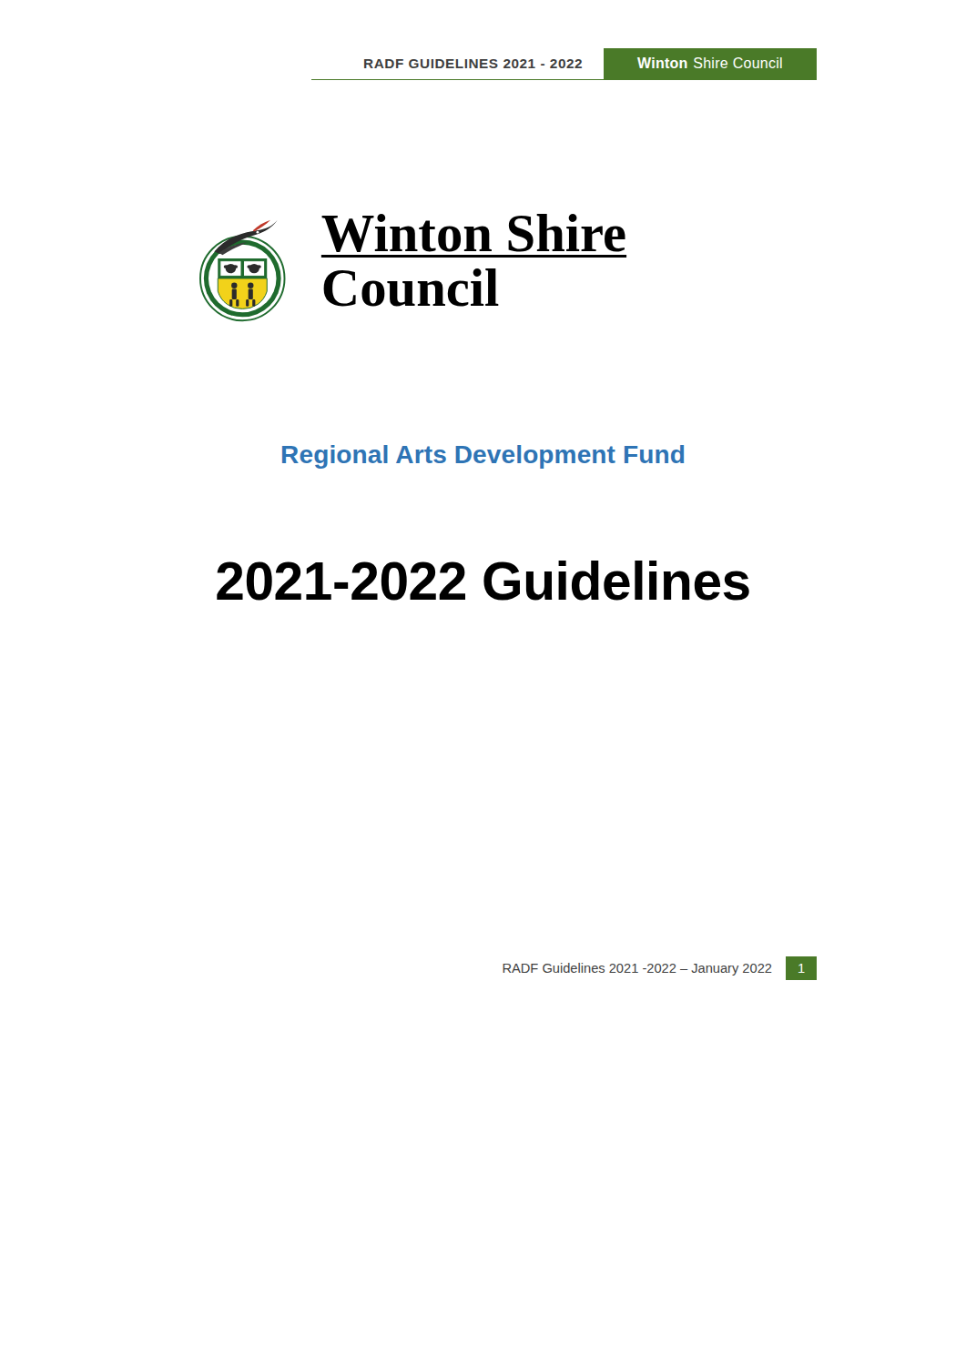RADF GUIDELINES 2021 - 2022
Winton Shire Council
SHIRE OF WINTON
Winton Shire
Council
Regional Arts Development Fund
2021-2022 Guidelines
RADF Guidelines 2021 -2022 – January 2022
1